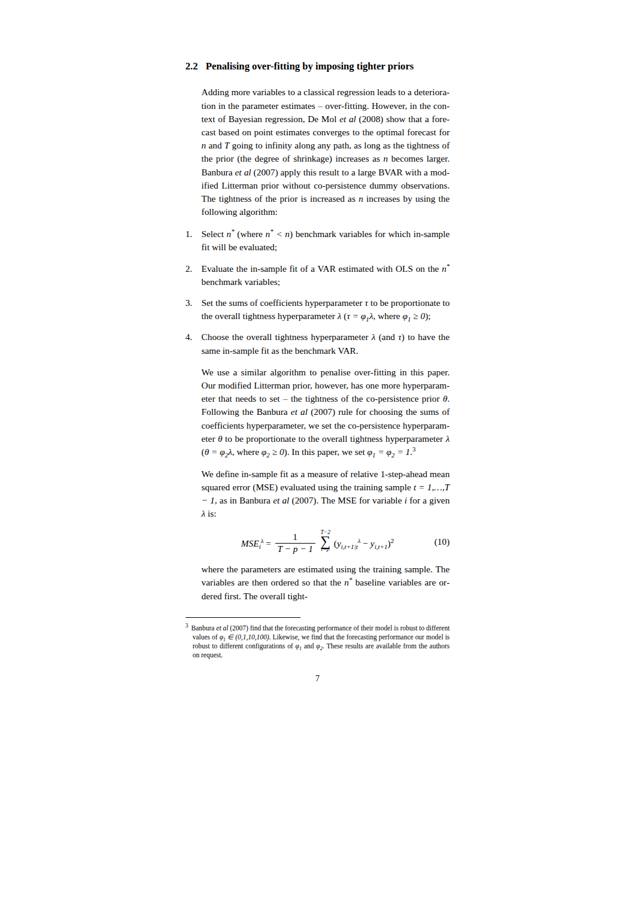2.2 Penalising over-fitting by imposing tighter priors
Adding more variables to a classical regression leads to a deterioration in the parameter estimates – over-fitting. However, in the context of Bayesian regression, De Mol et al (2008) show that a forecast based on point estimates converges to the optimal forecast for n and T going to infinity along any path, as long as the tightness of the prior (the degree of shrinkage) increases as n becomes larger. Banbura et al (2007) apply this result to a large BVAR with a modified Litterman prior without co-persistence dummy observations. The tightness of the prior is increased as n increases by using the following algorithm:
Select n* (where n* < n) benchmark variables for which in-sample fit will be evaluated;
Evaluate the in-sample fit of a VAR estimated with OLS on the n* benchmark variables;
Set the sums of coefficients hyperparameter τ to be proportionate to the overall tightness hyperparameter λ (τ = φ1λ, where φ1 ≥ 0);
Choose the overall tightness hyperparameter λ (and τ) to have the same in-sample fit as the benchmark VAR.
We use a similar algorithm to penalise over-fitting in this paper. Our modified Litterman prior, however, has one more hyperparameter that needs to set – the tightness of the co-persistence prior θ. Following the Banbura et al (2007) rule for choosing the sums of coefficients hyperparameter, we set the co-persistence hyperparameter θ to be proportionate to the overall tightness hyperparameter λ (θ = φ2λ, where φ2 ≥ 0). In this paper, we set φ1 = φ2 = 1.3
We define in-sample fit as a measure of relative 1-step-ahead mean squared error (MSE) evaluated using the training sample t = 1,…,T − 1, as in Banbura et al (2007). The MSE for variable i for a given λ is:
MSEiλ = 1 T − p − 1 T−2∑t=p (yi,t+1|tλ − yi,t+1)2 (10)
where the parameters are estimated using the training sample. The variables are then ordered so that the n* baseline variables are ordered first. The overall tight-
3 Banbura et al (2007) find that the forecasting performance of their model is robust to different values of φ1 ∈ (0,1,10,100). Likewise, we find that the forecasting performance our model is robust to different configurations of φ1 and φ2. These results are available from the authors on request.
7